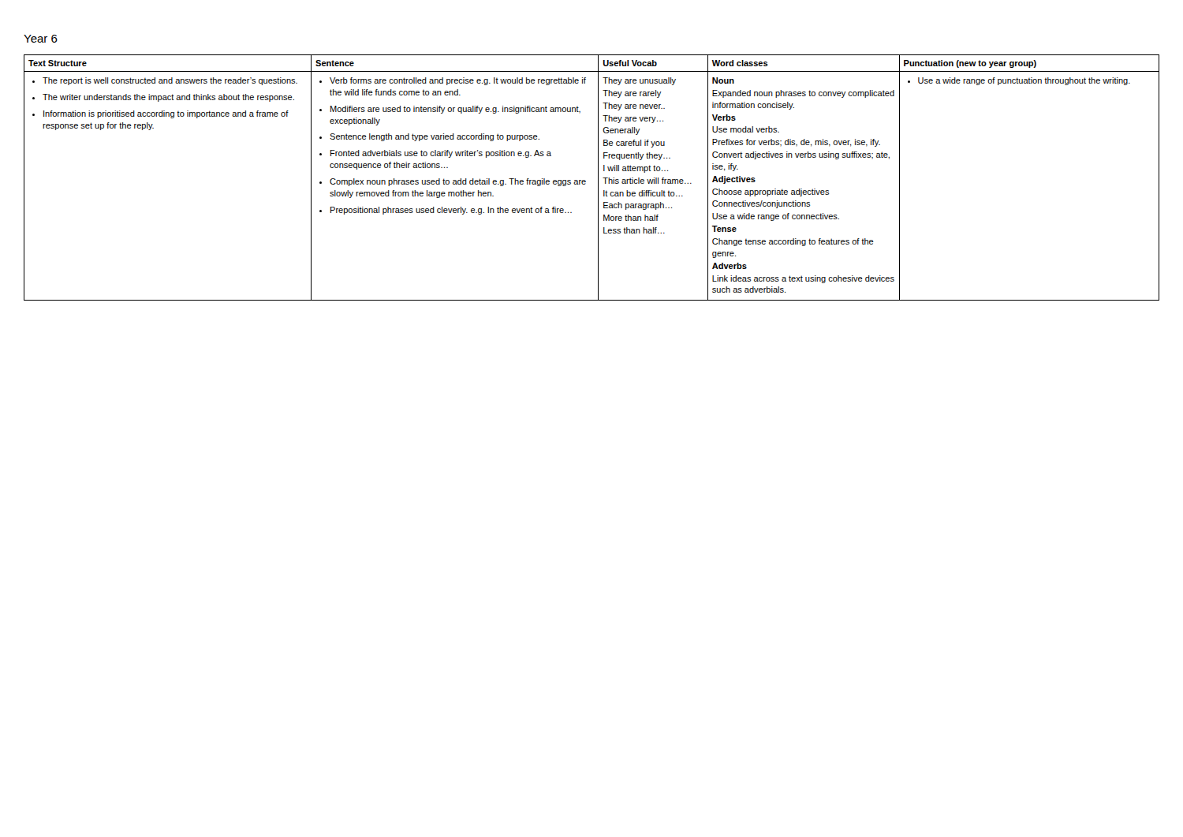Year 6
| Text Structure | Sentence | Useful Vocab | Word classes | Punctuation (new to year group) |
| --- | --- | --- | --- | --- |
| The report is well constructed and answers the reader’s questions. The writer understands the impact and thinks about the response. Information is prioritised according to importance and a frame of response set up for the reply. | Verb forms are controlled and precise e.g. It would be regrettable if the wild life funds come to an end. Modifiers are used to intensify or qualify e.g. insignificant amount, exceptionally Sentence length and type varied according to purpose. Fronted adverbials use to clarify writer’s position e.g. As a consequence of their actions… Complex noun phrases used to add detail e.g. The fragile eggs are slowly removed from the large mother hen. Prepositional phrases used cleverly. e.g. In the event of a fire… | They are unusually They are rarely They are never.. They are very… Generally Be careful if you Frequently they… I will attempt to… This article will frame… It can be difficult to… Each paragraph… More than half Less than half… | Noun Expanded noun phrases to convey complicated information concisely. Verbs Use modal verbs. Prefixes for verbs; dis, de, mis, over, ise, ify. Convert adjectives in verbs using suffixes; ate, ise, ify. Adjectives Choose appropriate adjectives Connectives/conjunctions Use a wide range of connectives. Tense Change tense according to features of the genre. Adverbs Link ideas across a text using cohesive devices such as adverbials. | Use a wide range of punctuation throughout the writing. |